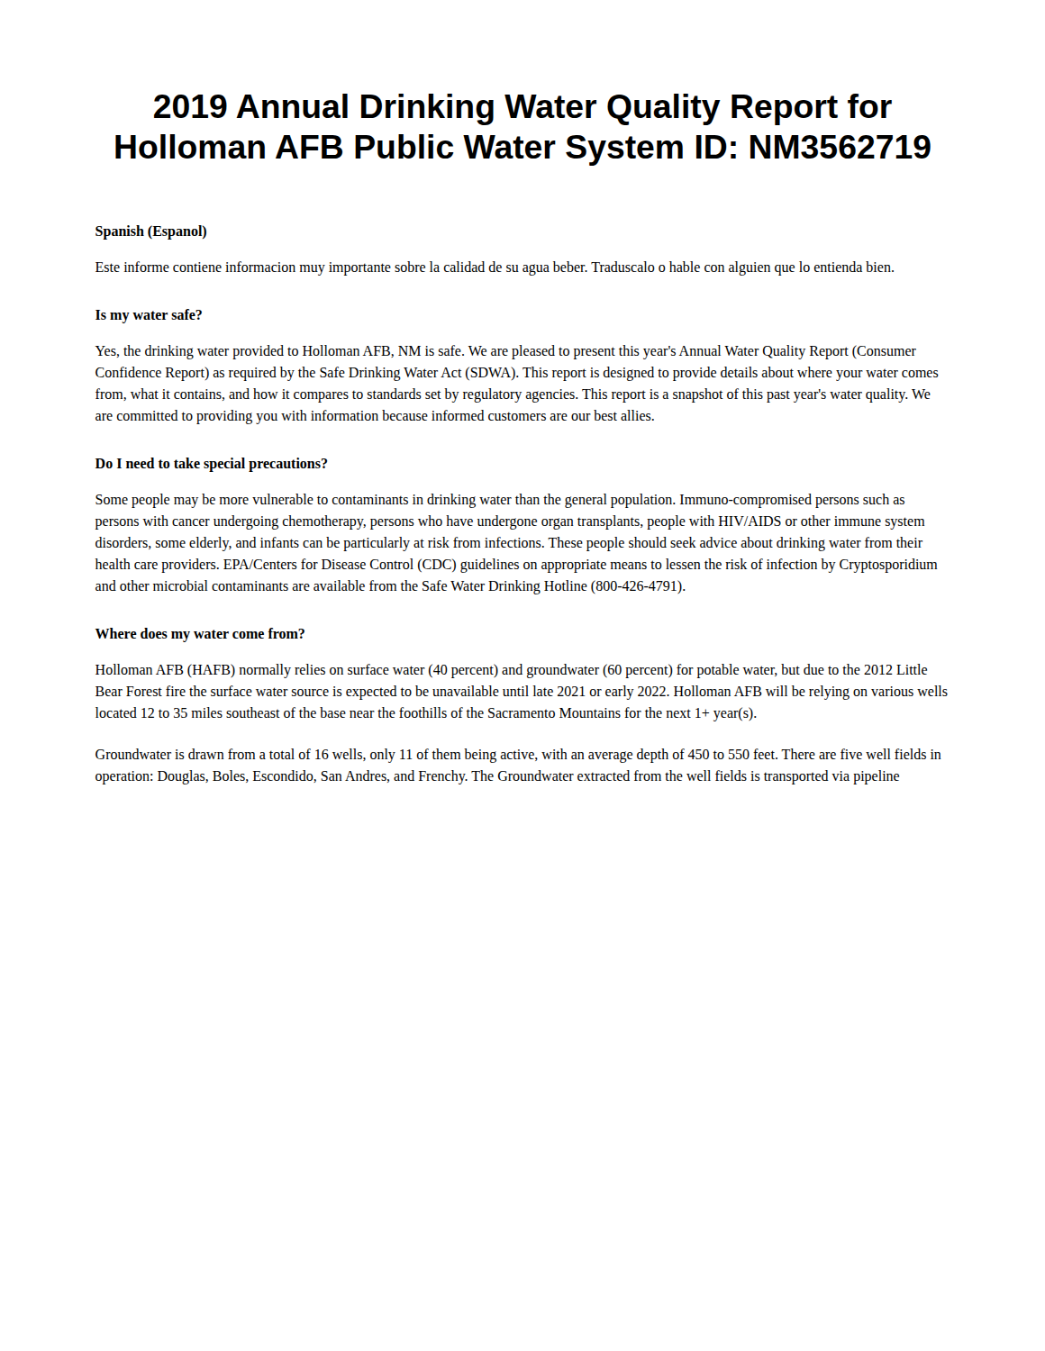2019 Annual Drinking Water Quality Report for Holloman AFB Public Water System ID: NM3562719
Spanish (Espanol)
Este informe contiene informacion muy importante sobre la calidad de su agua beber. Traduscalo o hable con alguien que lo entienda bien.
Is my water safe?
Yes, the drinking water provided to Holloman AFB, NM is safe. We are pleased to present this year's Annual Water Quality Report (Consumer Confidence Report) as required by the Safe Drinking Water Act (SDWA). This report is designed to provide details about where your water comes from, what it contains, and how it compares to standards set by regulatory agencies. This report is a snapshot of this past year's water quality. We are committed to providing you with information because informed customers are our best allies.
Do I need to take special precautions?
Some people may be more vulnerable to contaminants in drinking water than the general population. Immuno-compromised persons such as persons with cancer undergoing chemotherapy, persons who have undergone organ transplants, people with HIV/AIDS or other immune system disorders, some elderly, and infants can be particularly at risk from infections. These people should seek advice about drinking water from their health care providers. EPA/Centers for Disease Control (CDC) guidelines on appropriate means to lessen the risk of infection by Cryptosporidium and other microbial contaminants are available from the Safe Water Drinking Hotline (800-426-4791).
Where does my water come from?
Holloman AFB (HAFB) normally relies on surface water (40 percent) and groundwater (60 percent) for potable water, but due to the 2012 Little Bear Forest fire the surface water source is expected to be unavailable until late 2021 or early 2022. Holloman AFB will be relying on various wells located 12 to 35 miles southeast of the base near the foothills of the Sacramento Mountains for the next 1+ year(s).
Groundwater is drawn from a total of 16 wells, only 11 of them being active, with an average depth of 450 to 550 feet. There are five well fields in operation: Douglas, Boles, Escondido, San Andres, and Frenchy. The Groundwater extracted from the well fields is transported via pipeline